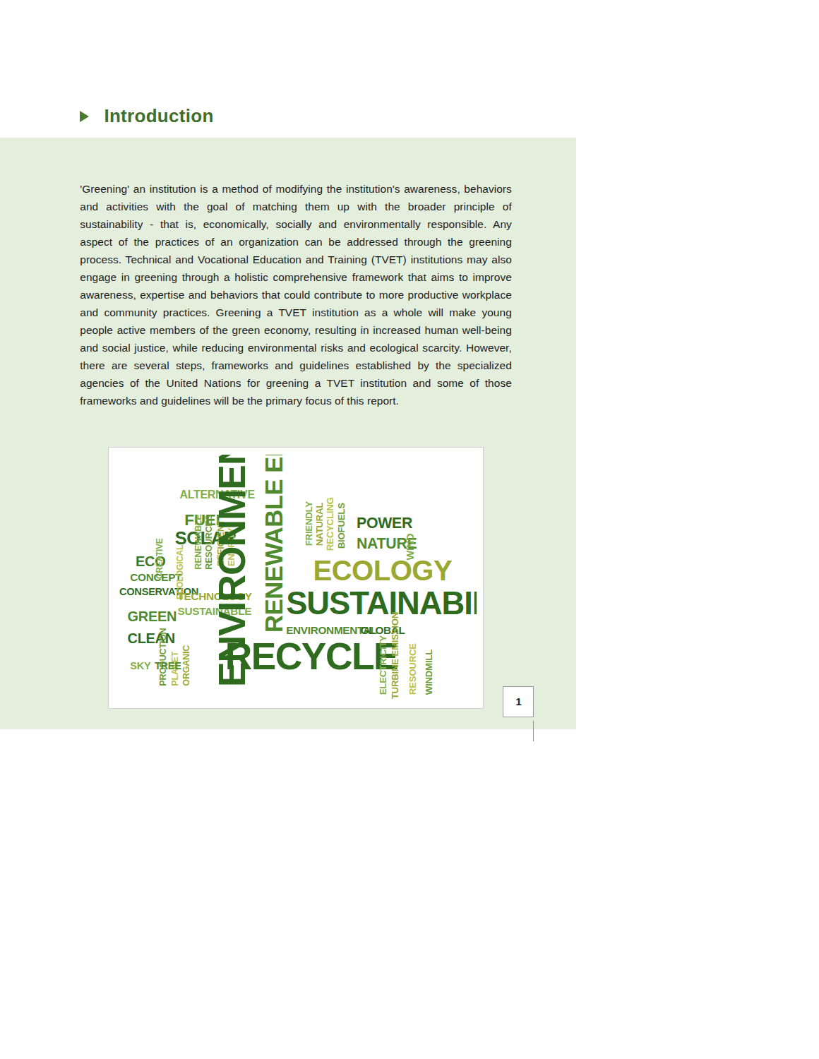Introduction
'Greening' an institution is a method of modifying the institution's awareness, behaviors and activities with the goal of matching them up with the broader principle of sustainability - that is, economically, socially and environmentally responsible. Any aspect of the practices of an organization can be addressed through the greening process. Technical and Vocational Education and Training (TVET) institutions may also engage in greening through a holistic comprehensive framework that aims to improve awareness, expertise and behaviors that could contribute to more productive workplace and community practices. Greening a TVET institution as a whole will make young people active members of the green economy, resulting in increased human well-being and social justice, while reducing environmental risks and ecological scarcity. However, there are several steps, frameworks and guidelines established by the specialized agencies of the United Nations for greening a TVET institution and some of those frameworks and guidelines will be the primary focus of this report.
ALTERNATIVE FUEL SOLAR EFFICIENT ENERGY RESOURCES RENEWABLE ECO CREATIVE CONCEPT CONSERVATION ECOLOGICAL TECHNOLOGY SUSTAINABLE GREEN CLEAN PRODUCTION PLANET ORGANIC SKY TREE ENVIRONMENT RENEWABLE ENERGY FRIENDLY NATURAL RECYCLING BIOFUELS POWER NATURE WIND ECOLOGY SUSTAINABILITY ENVIRONMENTAL GLOBAL RECYCLE ELECTRICITY TURBINE EMISSION RESOURCE WINDMILL
1